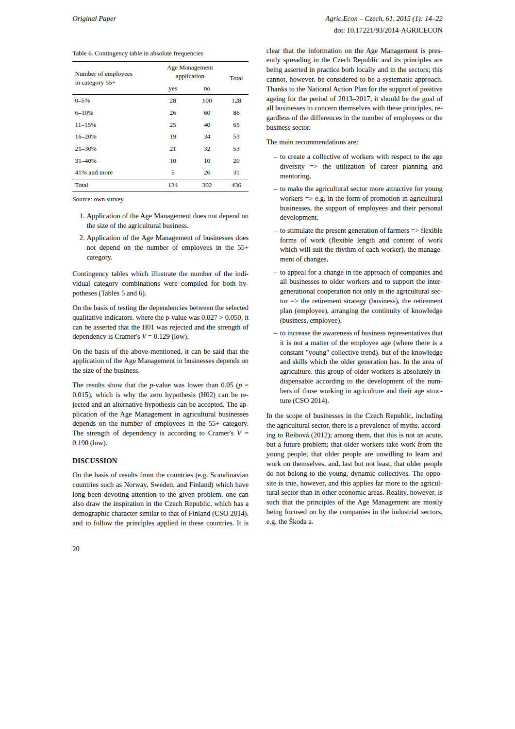Original Paper Agric.Econ – Czech, 61, 2015 (1): 14–22
doi: 10.17221/93/2014-AGRICECON
Table 6. Contingency table in absolute frequencies
| Number of employees in category 55+ | Age Management application | Total |
| --- | --- | --- |
| yes | no |
| 0–5% | 28 | 100 | 128 |
| 6–10% | 26 | 60 | 86 |
| 11–15% | 25 | 40 | 65 |
| 16–20% | 19 | 34 | 53 |
| 21–30% | 21 | 32 | 53 |
| 31–40% | 10 | 10 | 20 |
| 41% and more | 5 | 26 | 31 |
| Total | 134 | 302 | 436 |
Source: own survey
Application of the Age Management does not depend on the size of the agricultural business.
Application of the Age Management of businesses does not depend on the number of employees in the 55+ category.
Contingency tables which illustrate the number of the individual category combinations were compiled for both hypotheses (Tables 5 and 6).
On the basis of testing the dependencies between the selected qualitative indicators, where the p-value was 0.027 > 0.050, it can be asserted that the H01 was rejected and the strength of dependency is Cramer's V = 0.129 (low).
On the basis of the above-mentioned, it can be said that the application of the Age Management in businesses depends on the size of the business.
The results show that the p-value was lower than 0.05 (p = 0.015), which is why the zero hypothesis (H02) can be rejected and an alternative hypothesis can be accepted. The application of the Age Management in agricultural businesses depends on the number of employees in the 55+ category. The strength of dependency is according to Cramer's V = 0.190 (low).
Discussion
On the basis of results from the countries (e.g. Scandinavian countries such as Norway, Sweden, and Finland) which have long been devoting attention to the given problem, one can also draw the inspiration in the Czech Republic, which has a demographic character similar to that of Finland (CSO 2014), and to follow the principles applied in these countries. It is clear that the information on the Age Management is presently spreading in the Czech Republic and its principles are being asserted in practice both locally and in the sectors; this cannot, however, be considered to be a systematic approach. Thanks to the National Action Plan for the support of positive ageing for the period of 2013–2017, it should be the goal of all businesses to concern themselves with these principles, regardless of the differences in the number of employees or the business sector.
The main recommendations are:
to create a collective of workers with respect to the age diversity => the utilization of career planning and mentoring,
to make the agricultural sector more attractive for young workers => e.g. in the form of promotion in agricultural businesses, the support of employees and their personal development,
to stimulate the present generation of farmers => flexible forms of work (flexible length and content of work which will suit the rhythm of each worker), the management of changes,
to appeal for a change in the approach of companies and all businesses to older workers and to support the inter-generational cooperation not only in the agricultural sector => the retirement strategy (business), the retirement plan (employee), arranging the continuity of knowledge (business, employee),
to increase the awareness of business representatives that it is not a matter of the employee age (where there is a constant "young" collective trend), but of the knowledge and skills which the older generation has. In the area of agriculture, this group of older workers is absolutely indispensable according to the development of the numbers of those working in agriculture and their age structure (CSO 2014).
In the scope of businesses in the Czech Republic, including the agricultural sector, there is a prevalence of myths, according to Reibová (2012); among them, that this is not an acute, but a future problem; that older workers take work from the young people; that older people are unwilling to learn and work on themselves, and, last but not least, that older people do not belong to the young, dynamic collectives. The opposite is true, however, and this applies far more to the agricultural sector than in other economic areas. Reality, however, is such that the principles of the Age Management are mostly being focused on by the companies in the industrial sectors, e.g. the Škoda a.
20